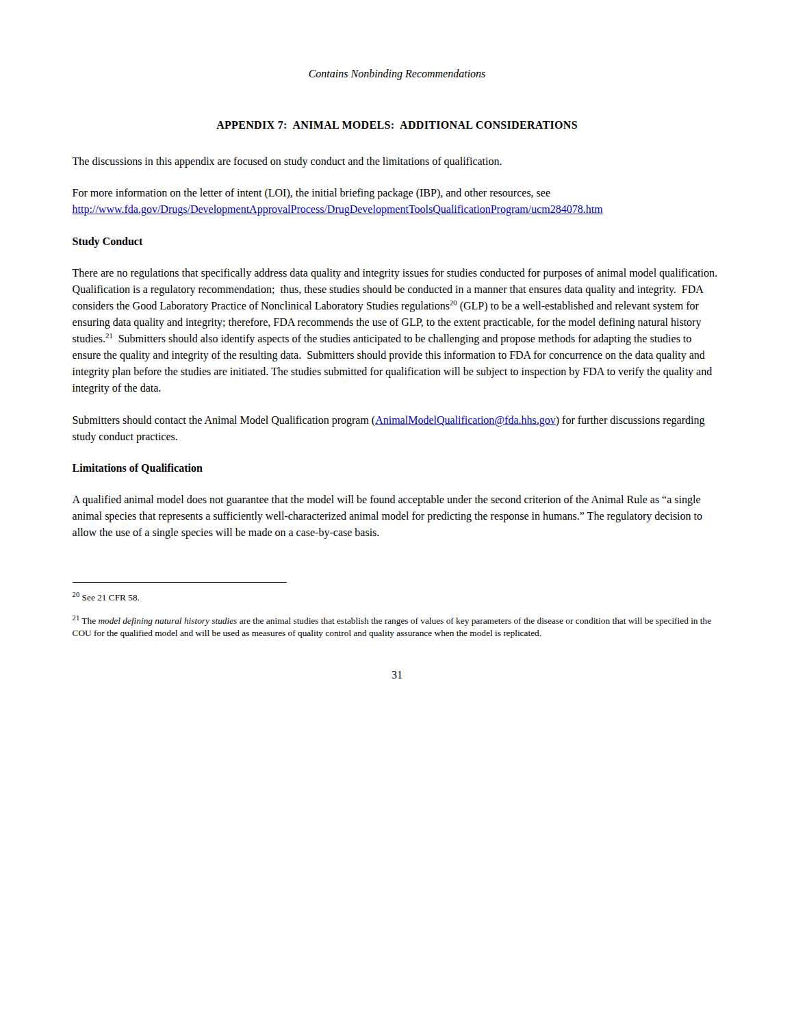Contains Nonbinding Recommendations
APPENDIX 7: ANIMAL MODELS: ADDITIONAL CONSIDERATIONS
The discussions in this appendix are focused on study conduct and the limitations of qualification.
For more information on the letter of intent (LOI), the initial briefing package (IBP), and other resources, see
http://www.fda.gov/Drugs/DevelopmentApprovalProcess/DrugDevelopmentToolsQualificationProgram/ucm284078.htm
Study Conduct
There are no regulations that specifically address data quality and integrity issues for studies conducted for purposes of animal model qualification. Qualification is a regulatory recommendation; thus, these studies should be conducted in a manner that ensures data quality and integrity. FDA considers the Good Laboratory Practice of Nonclinical Laboratory Studies regulations20 (GLP) to be a well-established and relevant system for ensuring data quality and integrity; therefore, FDA recommends the use of GLP, to the extent practicable, for the model defining natural history studies.21 Submitters should also identify aspects of the studies anticipated to be challenging and propose methods for adapting the studies to ensure the quality and integrity of the resulting data. Submitters should provide this information to FDA for concurrence on the data quality and integrity plan before the studies are initiated. The studies submitted for qualification will be subject to inspection by FDA to verify the quality and integrity of the data.
Submitters should contact the Animal Model Qualification program (AnimalModelQualification@fda.hhs.gov) for further discussions regarding study conduct practices.
Limitations of Qualification
A qualified animal model does not guarantee that the model will be found acceptable under the second criterion of the Animal Rule as “a single animal species that represents a sufficiently well-characterized animal model for predicting the response in humans.” The regulatory decision to allow the use of a single species will be made on a case-by-case basis.
20 See 21 CFR 58.
21 The model defining natural history studies are the animal studies that establish the ranges of values of key parameters of the disease or condition that will be specified in the COU for the qualified model and will be used as measures of quality control and quality assurance when the model is replicated.
31